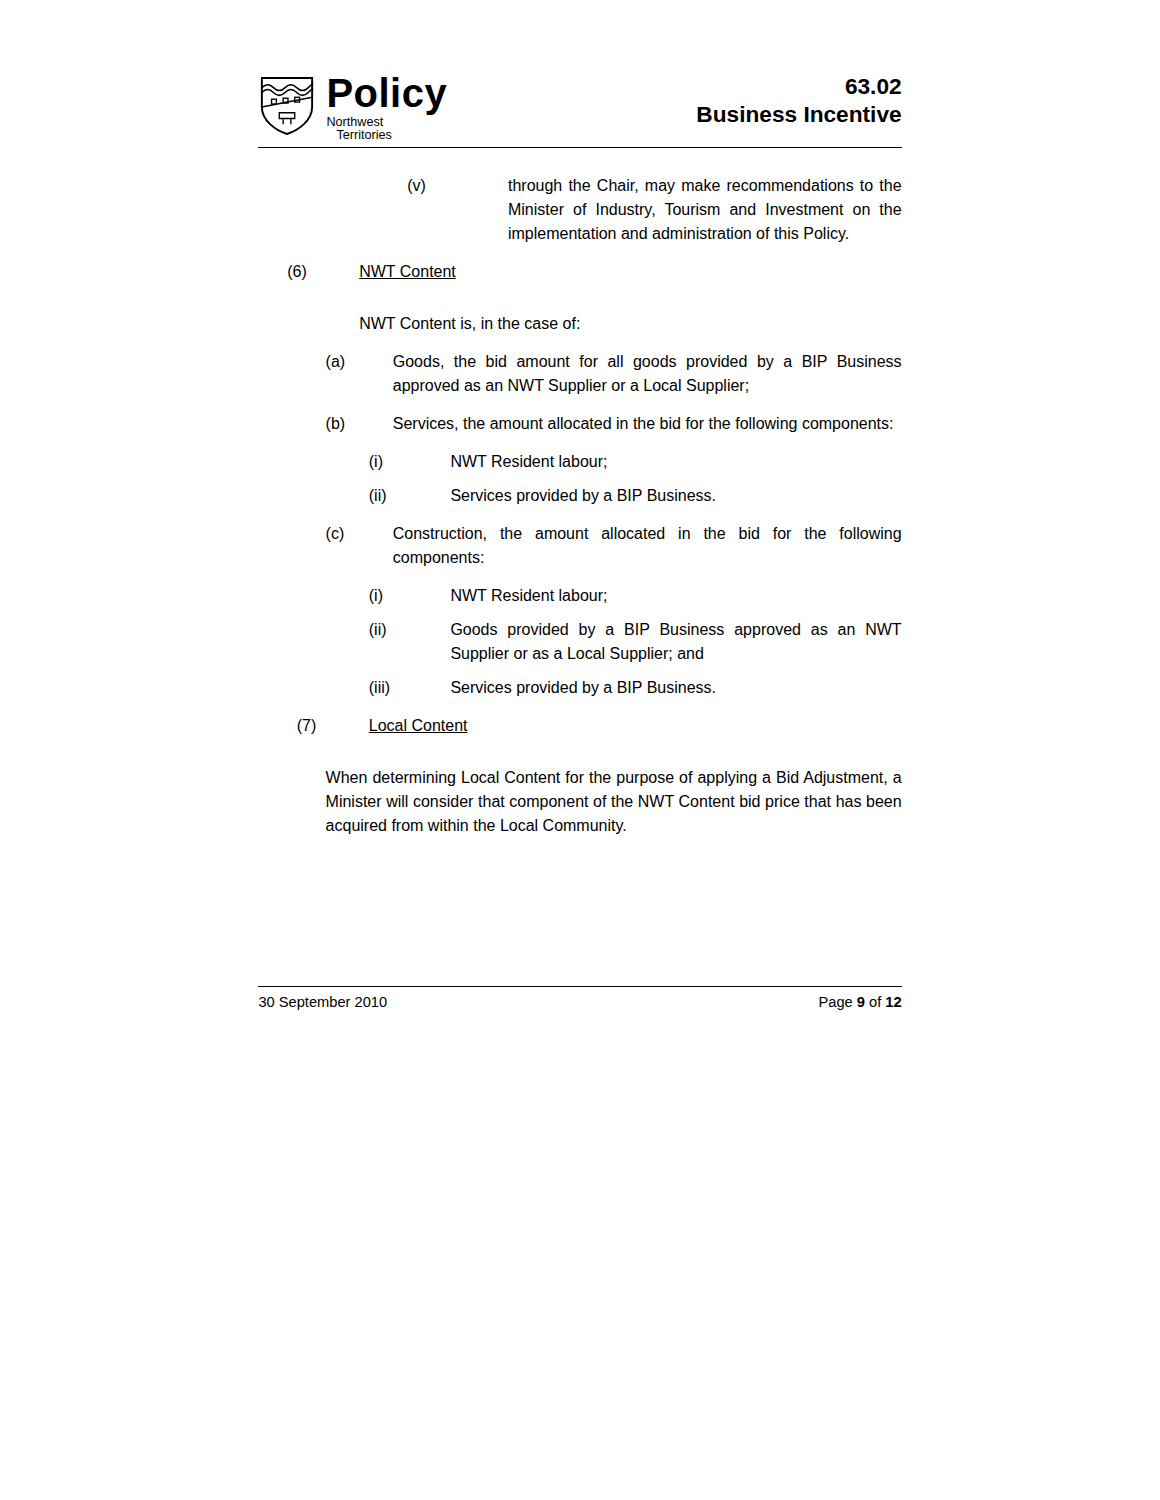Policy
Northwest Territories
63.02
Business Incentive
(v)
through the Chair, may make recommendations to the Minister of Industry, Tourism and Investment on the implementation and administration of this Policy.
(6)
NWT Content
NWT Content is, in the case of:
(a)
Goods, the bid amount for all goods provided by a BIP Business approved as an NWT Supplier or a Local Supplier;
(b)
Services, the amount allocated in the bid for the following components:
(i)
NWT Resident labour;
(ii)
Services provided by a BIP Business.
(c)
Construction, the amount allocated in the bid for the following components:
(i)
NWT Resident labour;
(ii)
Goods provided by a BIP Business approved as an NWT Supplier or as a Local Supplier; and
(iii)
Services provided by a BIP Business.
(7)
Local Content
When determining Local Content for the purpose of applying a Bid Adjustment, a Minister will consider that component of the NWT Content bid price that has been acquired from within the Local Community.
30 September 2010
Page 9 of 12